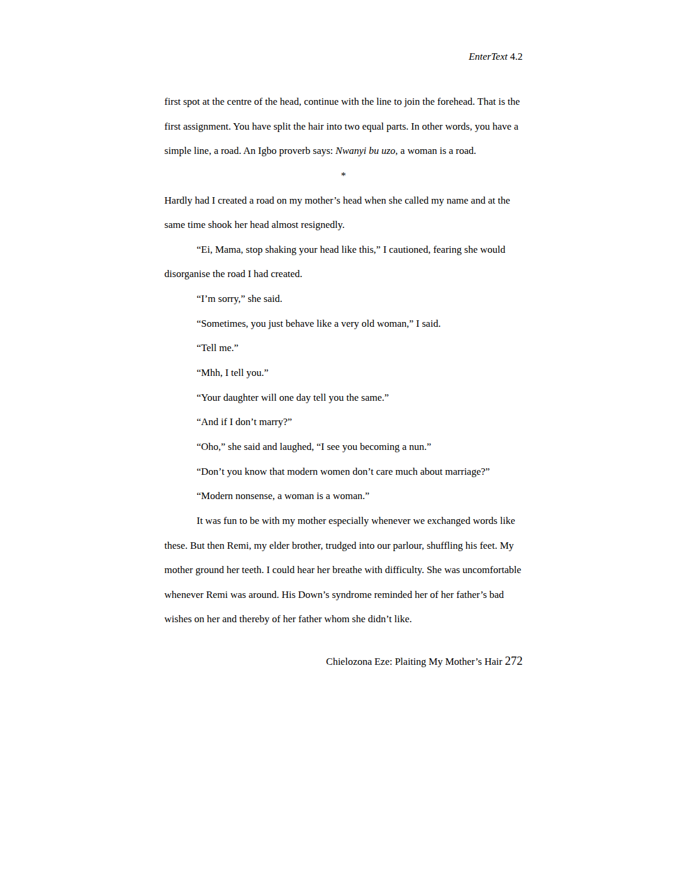EnterText 4.2
first spot at the centre of the head, continue with the line to join the forehead. That is the first assignment. You have split the hair into two equal parts. In other words, you have a simple line, a road. An Igbo proverb says: Nwanyi bu uzo, a woman is a road.
*
Hardly had I created a road on my mother’s head when she called my name and at the same time shook her head almost resignedly.
“Ei, Mama, stop shaking your head like this,” I cautioned, fearing she would disorganise the road I had created.
“I’m sorry,” she said.
“Sometimes, you just behave like a very old woman,” I said.
“Tell me.”
“Mhh, I tell you.”
“Your daughter will one day tell you the same.”
“And if I don’t marry?”
“Oho,” she said and laughed, “I see you becoming a nun.”
“Don’t you know that modern women don’t care much about marriage?”
“Modern nonsense, a woman is a woman.”
It was fun to be with my mother especially whenever we exchanged words like these. But then Remi, my elder brother, trudged into our parlour, shuffling his feet. My mother ground her teeth. I could hear her breathe with difficulty. She was uncomfortable whenever Remi was around. His Down’s syndrome reminded her of her father’s bad wishes on her and thereby of her father whom she didn’t like.
Chielozona Eze: Plaiting My Mother’s Hair 272